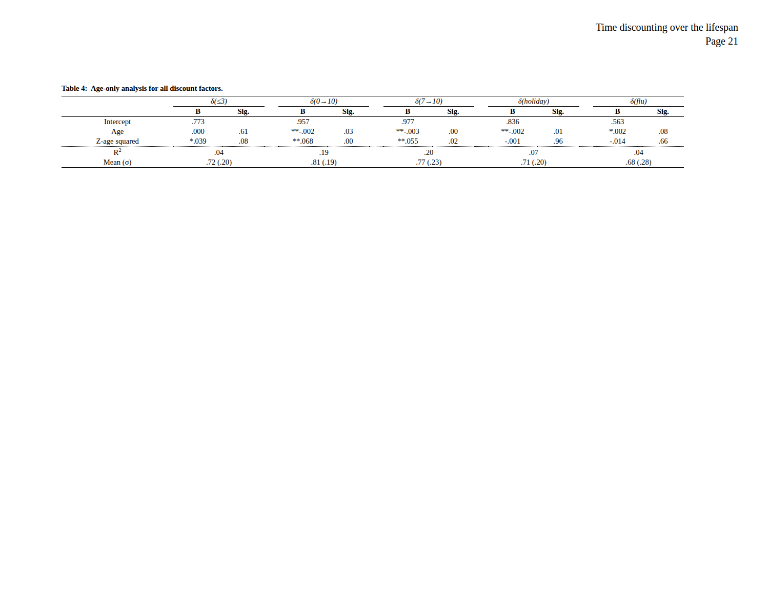Time discounting over the lifespan
Page 21
Table 4: Age-only analysis for all discount factors.
| | δ(≤3) | | δ(0→10) | | δ(7→10) | | δ(holiday) | | δ(flu) |
| | B | Sig. | | B | Sig. | | B | Sig. | | B | Sig. | | B | Sig. |
| Intercept | .773 | | | .957 | | | .977 | | | .836 | | | .563 | |
| Age | .000 | .61 | | **-.002 | .03 | | **-.003 | .00 | | **-.002 | .01 | | *.002 | .08 |
| Z-age squared | *.039 | .08 | | **.068 | .00 | | **.055 | .02 | | -.001 | .96 | | -.014 | .66 |
| R 2 | .04 | | .19 | | .20 | | .07 | | .04 |
| Mean (σ) | .72 (.20) | | .81 (.19) | | .77 (.23) | | .71 (.20) | | .68 (.28) |